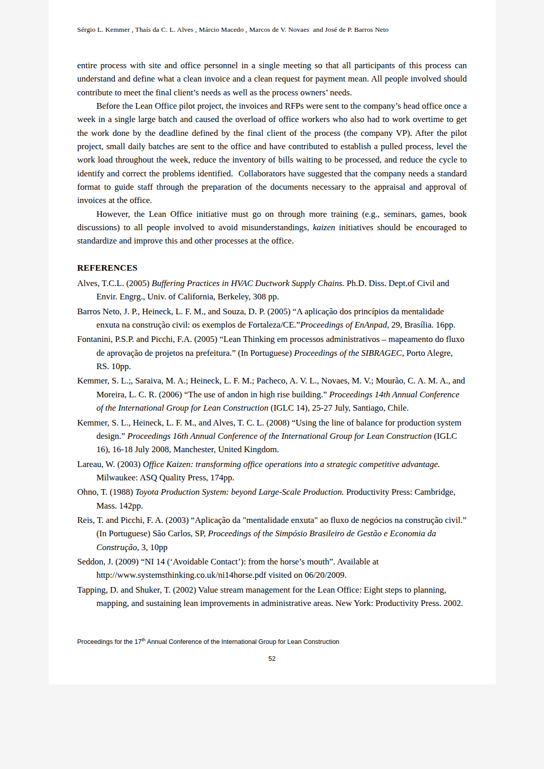Sérgio L. Kemmer , Thaís da C. L. Alves , Márcio Macedo , Marcos de V. Novaes and José de P. Barros Neto
entire process with site and office personnel in a single meeting so that all participants of this process can understand and define what a clean invoice and a clean request for payment mean. All people involved should contribute to meet the final client’s needs as well as the process owners’ needs.
Before the Lean Office pilot project, the invoices and RFPs were sent to the company’s head office once a week in a single large batch and caused the overload of office workers who also had to work overtime to get the work done by the deadline defined by the final client of the process (the company VP). After the pilot project, small daily batches are sent to the office and have contributed to establish a pulled process, level the work load throughout the week, reduce the inventory of bills waiting to be processed, and reduce the cycle to identify and correct the problems identified. Collaborators have suggested that the company needs a standard format to guide staff through the preparation of the documents necessary to the appraisal and approval of invoices at the office.
However, the Lean Office initiative must go on through more training (e.g., seminars, games, book discussions) to all people involved to avoid misunderstandings, kaizen initiatives should be encouraged to standardize and improve this and other processes at the office.
REFERENCES
Alves, T.C.L. (2005) Buffering Practices in HVAC Ductwork Supply Chains. Ph.D. Diss. Dept.of Civil and Envir. Engrg., Univ. of California, Berkeley, 308 pp.
Barros Neto, J. P., Heineck, L. F. M., and Souza, D. P. (2005) “A aplicação dos princípios da mentalidade enxuta na construção civil: os exemplos de Fortaleza/CE.”Proceedings of EnAnpad, 29, Brasília. 16pp.
Fontanini, P.S.P. and Picchi, F.A. (2005) “Lean Thinking em processos administrativos – mapeamento do fluxo de aprovação de projetos na prefeitura.” (In Portuguese) Proceedings of the SIBRAGEC, Porto Alegre, RS. 10pp.
Kemmer, S. L.;, Saraiva, M. A.; Heineck, L. F. M.; Pacheco, A. V. L., Novaes, M. V.; Mourão, C. A. M. A., and Moreira, L. C. R. (2006) “The use of andon in high rise building.” Proceedings 14th Annual Conference of the International Group for Lean Construction (IGLC 14), 25-27 July, Santiago, Chile.
Kemmer, S. L., Heineck, L. F. M., and Alves, T. C. L. (2008) “Using the line of balance for production system design.” Proceedings 16th Annual Conference of the International Group for Lean Construction (IGLC 16), 16-18 July 2008, Manchester, United Kingdom.
Lareau, W. (2003) Office Kaizen: transforming office operations into a strategic competitive advantage. Milwaukee: ASQ Quality Press, 174pp.
Ohno, T. (1988) Toyota Production System: beyond Large-Scale Production. Productivity Press: Cambridge, Mass. 142pp.
Reis, T. and Picchi, F. A. (2003) “Aplicação da "mentalidade enxuta" ao fluxo de negócios na construção civil.” (In Portuguese) São Carlos, SP, Proceedings of the Simpósio Brasileiro de Gestão e Economia da Construção, 3, 10pp
Seddon, J. (2009) “NI 14 (‘Avoidable Contact’): from the horse’s mouth”. Available at http://www.systemsthinking.co.uk/ni14horse.pdf visited on 06/20/2009.
Tapping, D. and Shuker, T. (2002) Value stream management for the Lean Office: Eight steps to planning, mapping, and sustaining lean improvements in administrative areas. New York: Productivity Press. 2002.
Proceedings for the 17th Annual Conference of the International Group for Lean Construction
52